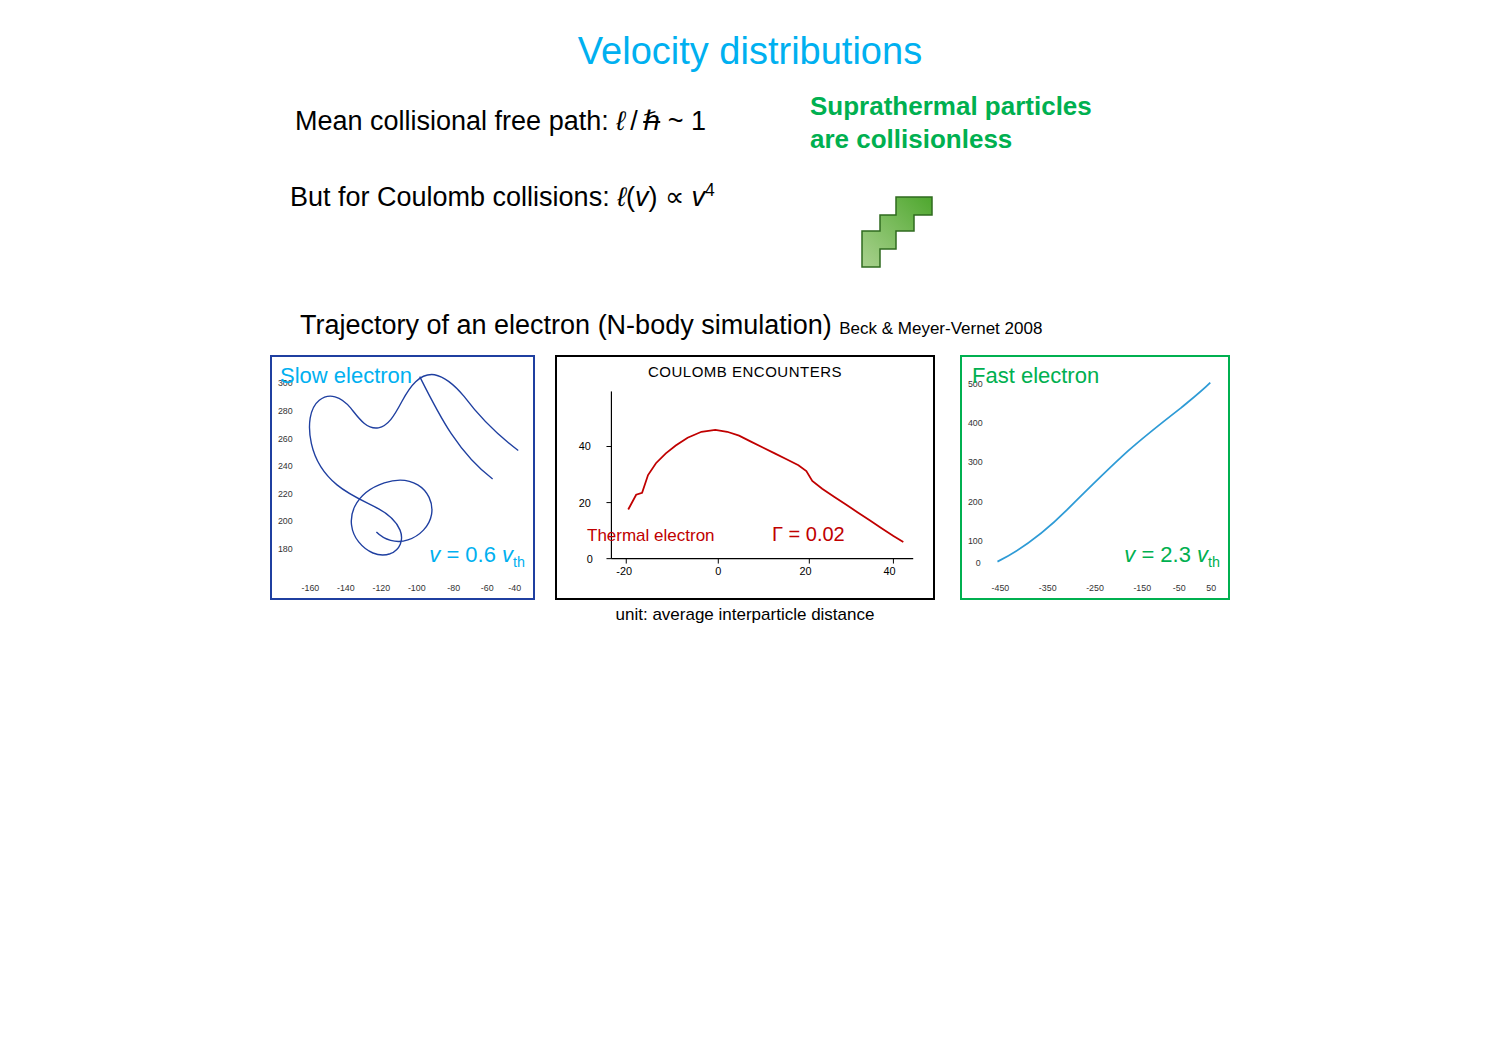Velocity distributions
Mean collisional free path: ℓ / ℏ ~ 1
But for Coulomb collisions: ℓ(v) ∝ v4
Suprathermal particles
are collisionless
Trajectory of an electron (N-body simulation) Beck & Meyer-Vernet 2008
300 280 260 240 220 200 180 -160 -140 -120 -100 -80 -60 -40
Slow electron
v = 0.6 vth
0 20 40 -20 0 20 40
COULOMB ENCOUNTERS
Thermal electron
Γ = 0.02
500 400 300 200 100 0 -450 -350 -250 -150 -50 50
Fast electron
v = 2.3 vth
unit: average interparticle distance